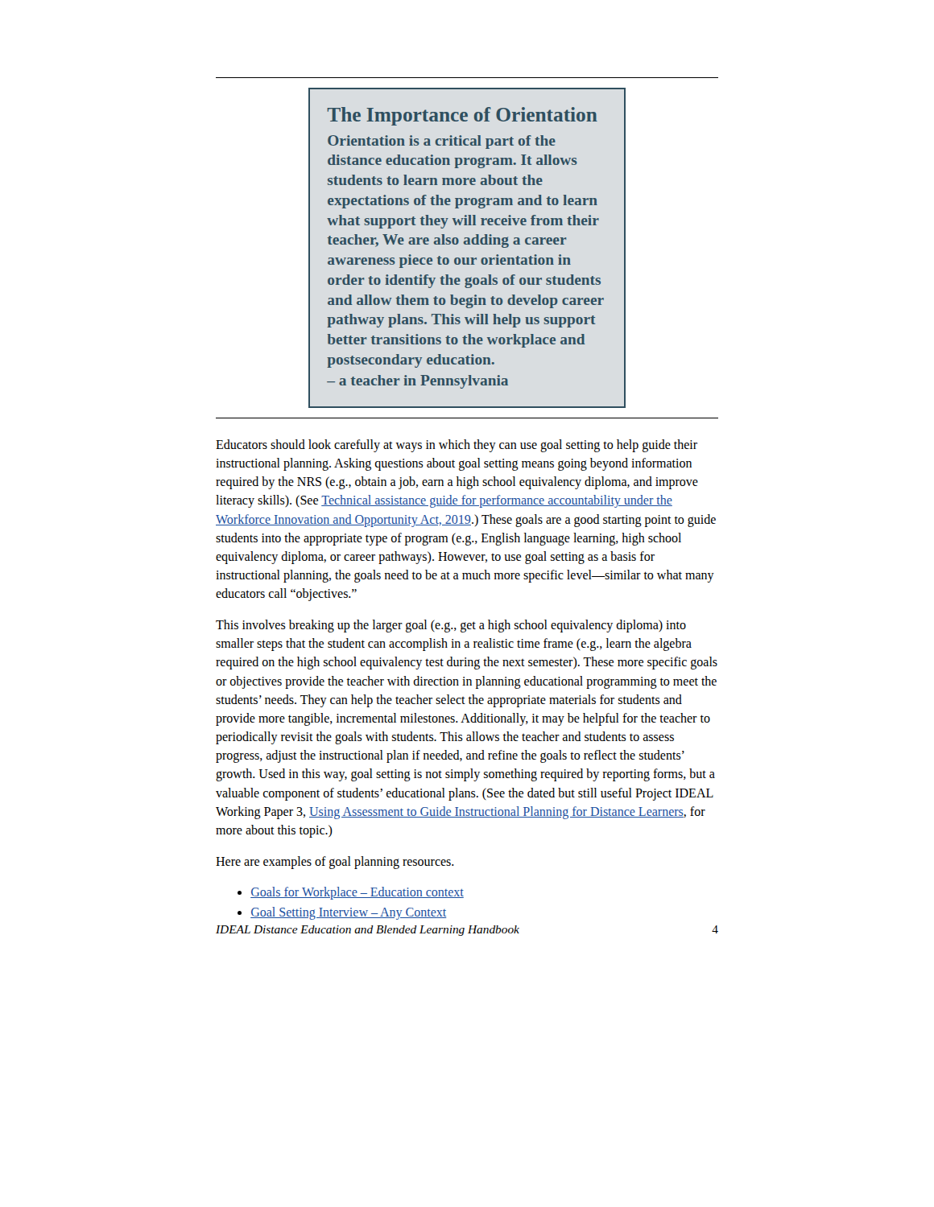The Importance of Orientation
Orientation is a critical part of the distance education program. It allows students to learn more about the expectations of the program and to learn what support they will receive from their teacher, We are also adding a career awareness piece to our orientation in order to identify the goals of our students and allow them to begin to develop career pathway plans. This will help us support better transitions to the workplace and postsecondary education.
– a teacher in Pennsylvania
Educators should look carefully at ways in which they can use goal setting to help guide their instructional planning. Asking questions about goal setting means going beyond information required by the NRS (e.g., obtain a job, earn a high school equivalency diploma, and improve literacy skills). (See Technical assistance guide for performance accountability under the Workforce Innovation and Opportunity Act, 2019.) These goals are a good starting point to guide students into the appropriate type of program (e.g., English language learning, high school equivalency diploma, or career pathways). However, to use goal setting as a basis for instructional planning, the goals need to be at a much more specific level—similar to what many educators call “objectives.”
This involves breaking up the larger goal (e.g., get a high school equivalency diploma) into smaller steps that the student can accomplish in a realistic time frame (e.g., learn the algebra required on the high school equivalency test during the next semester). These more specific goals or objectives provide the teacher with direction in planning educational programming to meet the students’ needs. They can help the teacher select the appropriate materials for students and provide more tangible, incremental milestones. Additionally, it may be helpful for the teacher to periodically revisit the goals with students. This allows the teacher and students to assess progress, adjust the instructional plan if needed, and refine the goals to reflect the students’ growth. Used in this way, goal setting is not simply something required by reporting forms, but a valuable component of students’ educational plans. (See the dated but still useful Project IDEAL Working Paper 3, Using Assessment to Guide Instructional Planning for Distance Learners, for more about this topic.)
Here are examples of goal planning resources.
Goals for Workplace – Education context
Goal Setting Interview – Any Context
IDEAL Distance Education and Blended Learning Handbook 4